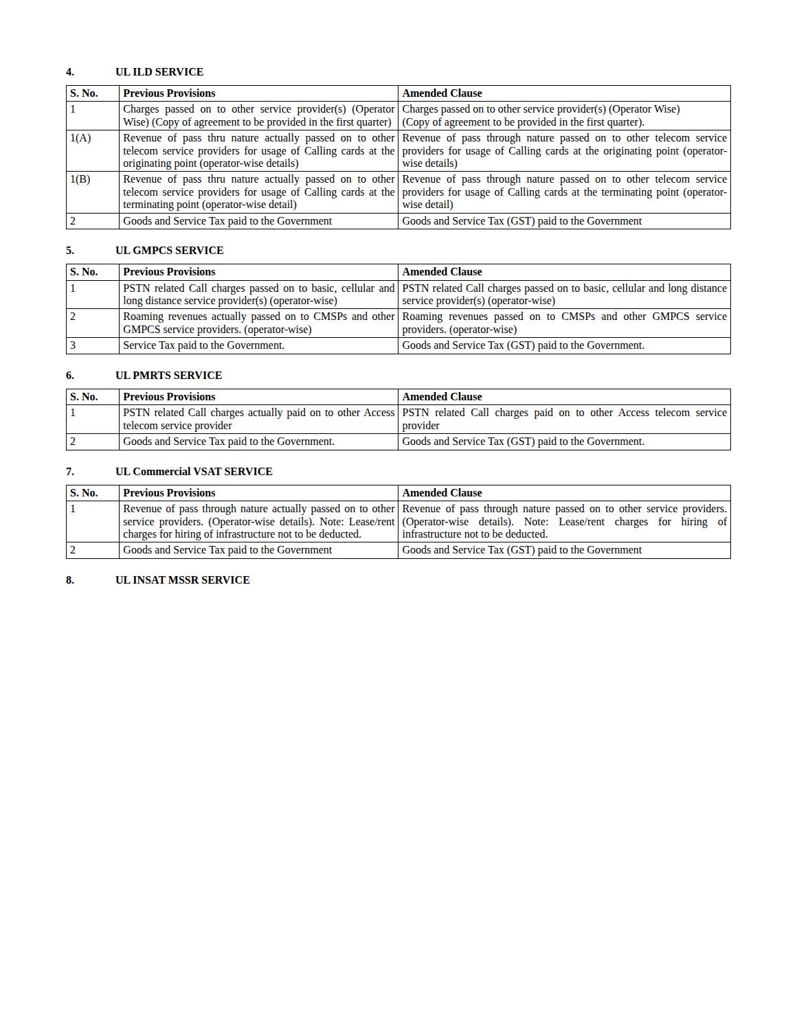4. UL ILD SERVICE
| S. No. | Previous Provisions | Amended Clause |
| --- | --- | --- |
| 1 | Charges passed on to other service provider(s) (Operator Wise) (Copy of agreement to be provided in the first quarter) | Charges passed on to other service provider(s) (Operator Wise) (Copy of agreement to be provided in the first quarter). |
| 1(A) | Revenue of pass thru nature actually passed on to other telecom service providers for usage of Calling cards at the originating point (operator-wise details) | Revenue of pass through nature passed on to other telecom service providers for usage of Calling cards at the originating point (operator-wise details) |
| 1(B) | Revenue of pass thru nature actually passed on to other telecom service providers for usage of Calling cards at the terminating point (operator-wise detail) | Revenue of pass through nature passed on to other telecom service providers for usage of Calling cards at the terminating point (operator-wise detail) |
| 2 | Goods and Service Tax paid to the Government | Goods and Service Tax (GST) paid to the Government |
5. UL GMPCS SERVICE
| S. No. | Previous Provisions | Amended Clause |
| --- | --- | --- |
| 1 | PSTN related Call charges passed on to basic, cellular and long distance service provider(s) (operator-wise) | PSTN related Call charges passed on to basic, cellular and long distance service provider(s) (operator-wise) |
| 2 | Roaming revenues actually passed on to CMSPs and other GMPCS service providers. (operator-wise) | Roaming revenues passed on to CMSPs and other GMPCS service providers. (operator-wise) |
| 3 | Service Tax paid to the Government. | Goods and Service Tax (GST) paid to the Government. |
6. UL PMRTS SERVICE
| S. No. | Previous Provisions | Amended Clause |
| --- | --- | --- |
| 1 | PSTN related Call charges actually paid on to other Access telecom service provider | PSTN related Call charges paid on to other Access telecom service provider |
| 2 | Goods and Service Tax paid to the Government. | Goods and Service Tax (GST) paid to the Government. |
7. UL Commercial VSAT SERVICE
| S. No. | Previous Provisions | Amended Clause |
| --- | --- | --- |
| 1 | Revenue of pass through nature actually passed on to other service providers. (Operator-wise details). Note: Lease/rent charges for hiring of infrastructure not to be deducted. | Revenue of pass through nature passed on to other service providers. (Operator-wise details). Note: Lease/rent charges for hiring of infrastructure not to be deducted. |
| 2 | Goods and Service Tax paid to the Government | Goods and Service Tax (GST) paid to the Government |
8. UL INSAT MSSR SERVICE